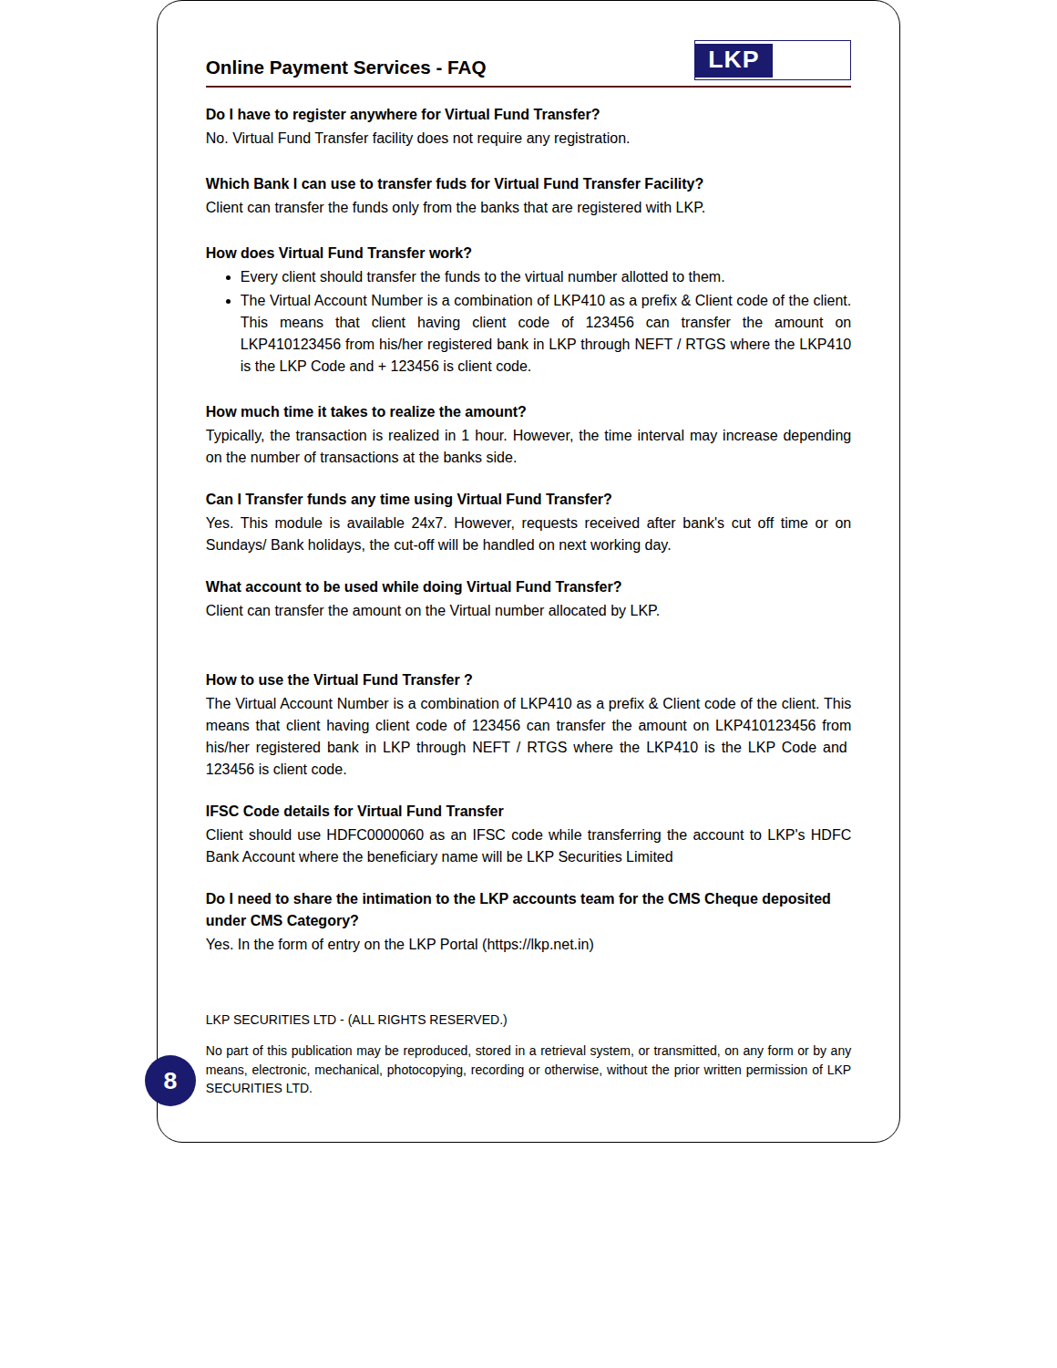Online Payment Services - FAQ
LKP
Do I have to register anywhere for Virtual Fund Transfer?
No. Virtual Fund Transfer facility does not require any registration.
Which Bank I can use to transfer fuds for Virtual Fund Transfer Facility?
Client can transfer the funds only from the banks that are registered with LKP.
How does Virtual Fund Transfer work?
Every client should transfer the funds to the virtual number allotted to them.
The Virtual Account Number is a combination of LKP410 as a prefix & Client code of the client. This means that client having client code of 123456 can transfer the amount on LKP410123456 from his/her registered bank in LKP through NEFT / RTGS where the LKP410 is the LKP Code and + 123456 is client code.
How much time it takes to realize the amount?
Typically, the transaction is realized in 1 hour. However, the time interval may increase depending on the number of transactions at the banks side.
Can I Transfer funds any time using Virtual Fund Transfer?
Yes. This module is available 24x7. However, requests received after bank's cut off time or on Sundays/ Bank holidays, the cut-off will be handled on next working day.
What account to be used while doing Virtual Fund Transfer?
Client can transfer the amount on the Virtual number allocated by LKP.
How to use the Virtual Fund Transfer ?
The Virtual Account Number is a combination of LKP410 as a prefix & Client code of the client. This means that client having client code of 123456 can transfer the amount on LKP410123456 from his/her registered bank in LKP through NEFT / RTGS where the LKP410 is the LKP Code and 123456 is client code.
IFSC Code details for Virtual Fund Transfer
Client should use HDFC0000060 as an IFSC code while transferring the account to LKP's HDFC Bank Account where the beneficiary name will be LKP Securities Limited
Do I need to share the intimation to the LKP accounts team for the CMS Cheque deposited under CMS Category?
Yes. In the form of entry on the LKP Portal (https://lkp.net.in)
8
LKP SECURITIES LTD - (ALL RIGHTS RESERVED.)
No part of this publication may be reproduced, stored in a retrieval system, or transmitted, on any form or by any means, electronic, mechanical, photocopying, recording or otherwise, without the prior written permission of LKP SECURITIES LTD.